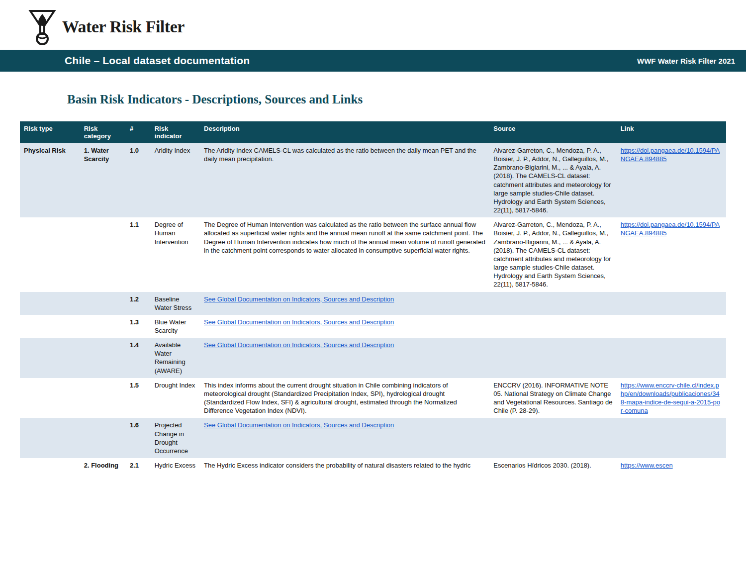Water Risk Filter
Chile – Local dataset documentation
WWF Water Risk Filter 2021
Basin Risk Indicators - Descriptions, Sources and Links
| Risk type | Risk category | # | Risk indicator | Description | Source | Link |
| --- | --- | --- | --- | --- | --- | --- |
| Physical Risk | 1. Water Scarcity | 1.0 | Aridity Index | The Aridity Index CAMELS-CL was calculated as the ratio between the daily mean PET and the daily mean precipitation. | Alvarez-Garreton, C., Mendoza, P. A., Boisier, J. P., Addor, N., Galleguillos, M., Zambrano-Bigiarini, M., ... & Ayala, A. (2018). The CAMELS-CL dataset: catchment attributes and meteorology for large sample studies-Chile dataset. Hydrology and Earth System Sciences, 22(11), 5817-5846. | https://doi.pangaea.de/10.1594/PANGAEA.894885 |
| | | 1.1 | Degree of Human Intervention | The Degree of Human Intervention was calculated as the ratio between the surface annual flow allocated as superficial water rights and the annual mean runoff at the same catchment point. The Degree of Human Intervention indicates how much of the annual mean volume of runoff generated in the catchment point corresponds to water allocated in consumptive superficial water rights. | Alvarez-Garreton, C., Mendoza, P. A., Boisier, J. P., Addor, N., Galleguillos, M., Zambrano-Bigiarini, M., ... & Ayala, A. (2018). The CAMELS-CL dataset: catchment attributes and meteorology for large sample studies-Chile dataset. Hydrology and Earth System Sciences, 22(11), 5817-5846. | https://doi.pangaea.de/10.1594/PANGAEA.894885 |
| | | 1.2 | Baseline Water Stress | See Global Documentation on Indicators, Sources and Description | | |
| | | 1.3 | Blue Water Scarcity | See Global Documentation on Indicators, Sources and Description | | |
| | | 1.4 | Available Water Remaining (AWARE) | See Global Documentation on Indicators, Sources and Description | | |
| | | 1.5 | Drought Index | This index informs about the current drought situation in Chile combining indicators of meteorological drought (Standardized Precipitation Index, SPI), hydrological drought (Standardized Flow Index, SFI) & agricultural drought, estimated through the Normalized Difference Vegetation Index (NDVI). | ENCCRV (2016). INFORMATIVE NOTE 05. National Strategy on Climate Change and Vegetational Resources. Santiago de Chile (P. 28-29). | https://www.enccrv-chile.cl/index.php/en/downloads/publicaciones/348-mapa-indice-de-sequi-a-2015-por-comuna |
| | | 1.6 | Projected Change in Drought Occurrence | See Global Documentation on Indicators, Sources and Description | | |
| | 2. Flooding | 2.1 | Hydric Excess | The Hydric Excess indicator considers the probability of natural disasters related to the hydric | Escenarios Hídricos 2030. (2018). | https://www.escen |